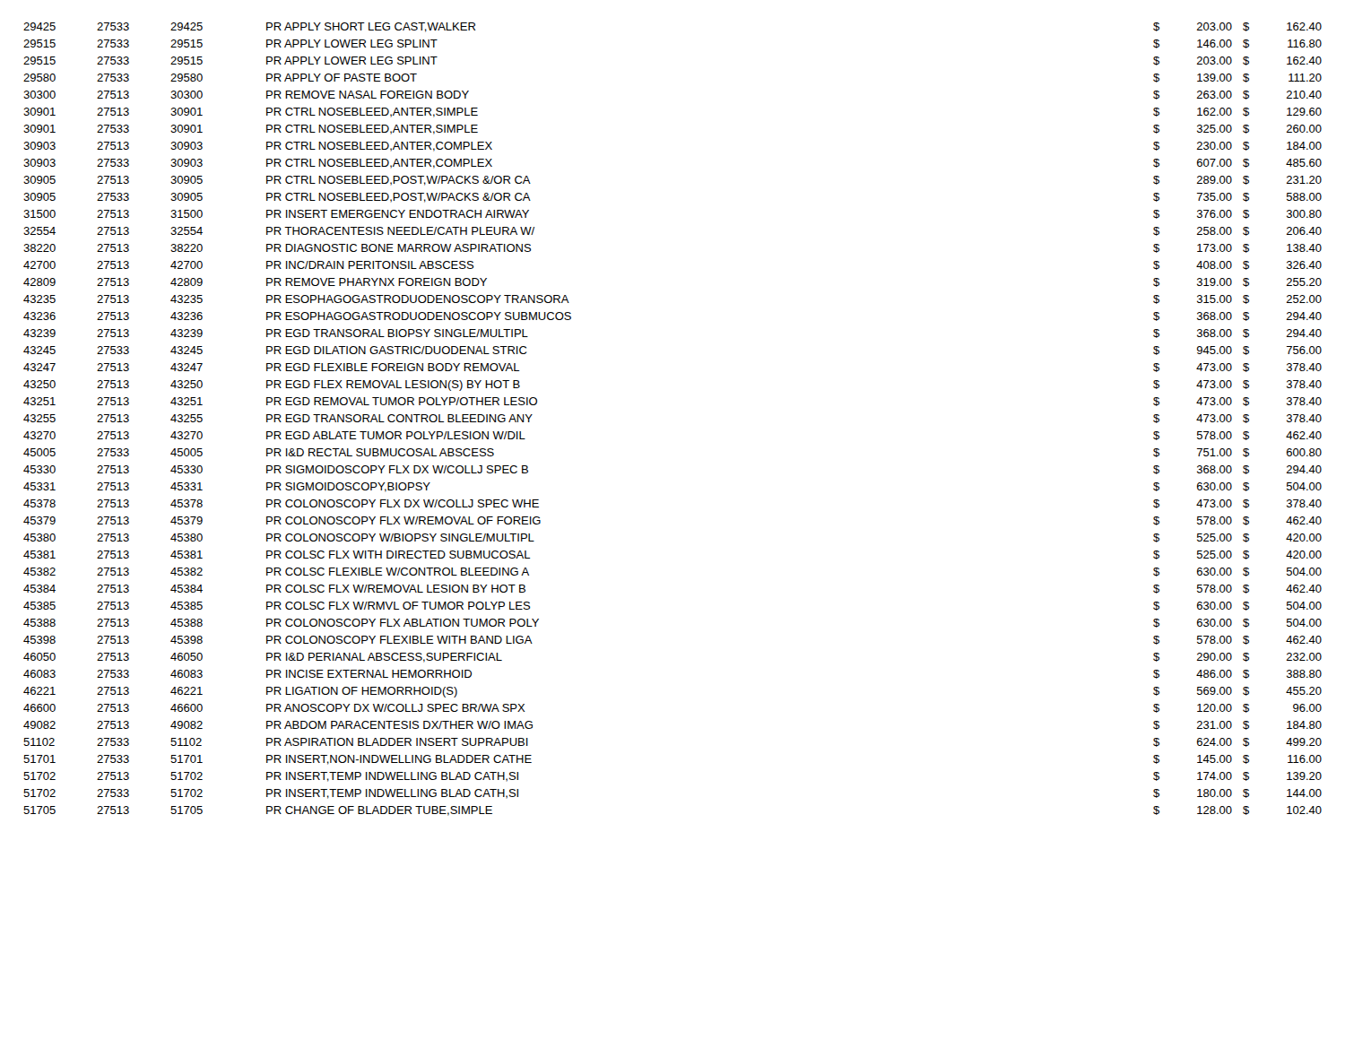| 29425 | 27533 | 29425 | PR APPLY SHORT LEG CAST,WALKER | $ | 203.00 | $ | 162.40 |
| 29515 | 27533 | 29515 | PR APPLY LOWER LEG SPLINT | $ | 146.00 | $ | 116.80 |
| 29515 | 27533 | 29515 | PR APPLY LOWER LEG SPLINT | $ | 203.00 | $ | 162.40 |
| 29580 | 27533 | 29580 | PR APPLY OF PASTE BOOT | $ | 139.00 | $ | 111.20 |
| 30300 | 27513 | 30300 | PR REMOVE NASAL FOREIGN BODY | $ | 263.00 | $ | 210.40 |
| 30901 | 27513 | 30901 | PR CTRL NOSEBLEED,ANTER,SIMPLE | $ | 162.00 | $ | 129.60 |
| 30901 | 27533 | 30901 | PR CTRL NOSEBLEED,ANTER,SIMPLE | $ | 325.00 | $ | 260.00 |
| 30903 | 27513 | 30903 | PR CTRL NOSEBLEED,ANTER,COMPLEX | $ | 230.00 | $ | 184.00 |
| 30903 | 27533 | 30903 | PR CTRL NOSEBLEED,ANTER,COMPLEX | $ | 607.00 | $ | 485.60 |
| 30905 | 27513 | 30905 | PR CTRL NOSEBLEED,POST,W/PACKS &/OR CA | $ | 289.00 | $ | 231.20 |
| 30905 | 27533 | 30905 | PR CTRL NOSEBLEED,POST,W/PACKS &/OR CA | $ | 735.00 | $ | 588.00 |
| 31500 | 27513 | 31500 | PR INSERT EMERGENCY ENDOTRACH AIRWAY | $ | 376.00 | $ | 300.80 |
| 32554 | 27513 | 32554 | PR THORACENTESIS NEEDLE/CATH PLEURA W/ | $ | 258.00 | $ | 206.40 |
| 38220 | 27513 | 38220 | PR DIAGNOSTIC BONE MARROW ASPIRATIONS | $ | 173.00 | $ | 138.40 |
| 42700 | 27513 | 42700 | PR INC/DRAIN PERITONSIL ABSCESS | $ | 408.00 | $ | 326.40 |
| 42809 | 27513 | 42809 | PR REMOVE PHARYNX FOREIGN BODY | $ | 319.00 | $ | 255.20 |
| 43235 | 27513 | 43235 | PR ESOPHAGOGASTRODUODENOSCOPY TRANSORA | $ | 315.00 | $ | 252.00 |
| 43236 | 27513 | 43236 | PR ESOPHAGOGASTRODUODENOSCOPY SUBMUCOS | $ | 368.00 | $ | 294.40 |
| 43239 | 27513 | 43239 | PR EGD TRANSORAL BIOPSY SINGLE/MULTIPL | $ | 368.00 | $ | 294.40 |
| 43245 | 27533 | 43245 | PR EGD DILATION GASTRIC/DUODENAL STRIC | $ | 945.00 | $ | 756.00 |
| 43247 | 27513 | 43247 | PR EGD FLEXIBLE FOREIGN BODY REMOVAL | $ | 473.00 | $ | 378.40 |
| 43250 | 27513 | 43250 | PR EGD FLEX REMOVAL LESION(S) BY HOT B | $ | 473.00 | $ | 378.40 |
| 43251 | 27513 | 43251 | PR EGD REMOVAL TUMOR POLYP/OTHER LESIO | $ | 473.00 | $ | 378.40 |
| 43255 | 27513 | 43255 | PR EGD TRANSORAL CONTROL BLEEDING ANY | $ | 473.00 | $ | 378.40 |
| 43270 | 27513 | 43270 | PR EGD ABLATE TUMOR POLYP/LESION W/DIL | $ | 578.00 | $ | 462.40 |
| 45005 | 27533 | 45005 | PR I&D RECTAL SUBMUCOSAL ABSCESS | $ | 751.00 | $ | 600.80 |
| 45330 | 27513 | 45330 | PR SIGMOIDOSCOPY FLX DX W/COLLJ SPEC B | $ | 368.00 | $ | 294.40 |
| 45331 | 27513 | 45331 | PR SIGMOIDOSCOPY,BIOPSY | $ | 630.00 | $ | 504.00 |
| 45378 | 27513 | 45378 | PR COLONOSCOPY FLX DX W/COLLJ SPEC WHE | $ | 473.00 | $ | 378.40 |
| 45379 | 27513 | 45379 | PR COLONOSCOPY FLX W/REMOVAL OF FOREIG | $ | 578.00 | $ | 462.40 |
| 45380 | 27513 | 45380 | PR COLONOSCOPY W/BIOPSY SINGLE/MULTIPL | $ | 525.00 | $ | 420.00 |
| 45381 | 27513 | 45381 | PR COLSC FLX WITH DIRECTED SUBMUCOSAL | $ | 525.00 | $ | 420.00 |
| 45382 | 27513 | 45382 | PR COLSC FLEXIBLE W/CONTROL BLEEDING A | $ | 630.00 | $ | 504.00 |
| 45384 | 27513 | 45384 | PR COLSC FLX W/REMOVAL LESION BY HOT B | $ | 578.00 | $ | 462.40 |
| 45385 | 27513 | 45385 | PR COLSC FLX W/RMVL OF TUMOR POLYP LES | $ | 630.00 | $ | 504.00 |
| 45388 | 27513 | 45388 | PR COLONOSCOPY FLX ABLATION TUMOR POLY | $ | 630.00 | $ | 504.00 |
| 45398 | 27513 | 45398 | PR COLONOSCOPY FLEXIBLE WITH BAND LIGA | $ | 578.00 | $ | 462.40 |
| 46050 | 27513 | 46050 | PR I&D PERIANAL ABSCESS,SUPERFICIAL | $ | 290.00 | $ | 232.00 |
| 46083 | 27533 | 46083 | PR INCISE EXTERNAL HEMORRHOID | $ | 486.00 | $ | 388.80 |
| 46221 | 27513 | 46221 | PR LIGATION OF HEMORRHOID(S) | $ | 569.00 | $ | 455.20 |
| 46600 | 27513 | 46600 | PR ANOSCOPY DX W/COLLJ SPEC BR/WA SPX | $ | 120.00 | $ | 96.00 |
| 49082 | 27513 | 49082 | PR ABDOM PARACENTESIS DX/THER W/O IMAG | $ | 231.00 | $ | 184.80 |
| 51102 | 27533 | 51102 | PR ASPIRATION BLADDER INSERT SUPRAPUBI | $ | 624.00 | $ | 499.20 |
| 51701 | 27533 | 51701 | PR INSERT,NON-INDWELLING BLADDER CATHE | $ | 145.00 | $ | 116.00 |
| 51702 | 27513 | 51702 | PR INSERT,TEMP INDWELLING BLAD CATH,SI | $ | 174.00 | $ | 139.20 |
| 51702 | 27533 | 51702 | PR INSERT,TEMP INDWELLING BLAD CATH,SI | $ | 180.00 | $ | 144.00 |
| 51705 | 27513 | 51705 | PR CHANGE OF BLADDER TUBE,SIMPLE | $ | 128.00 | $ | 102.40 |